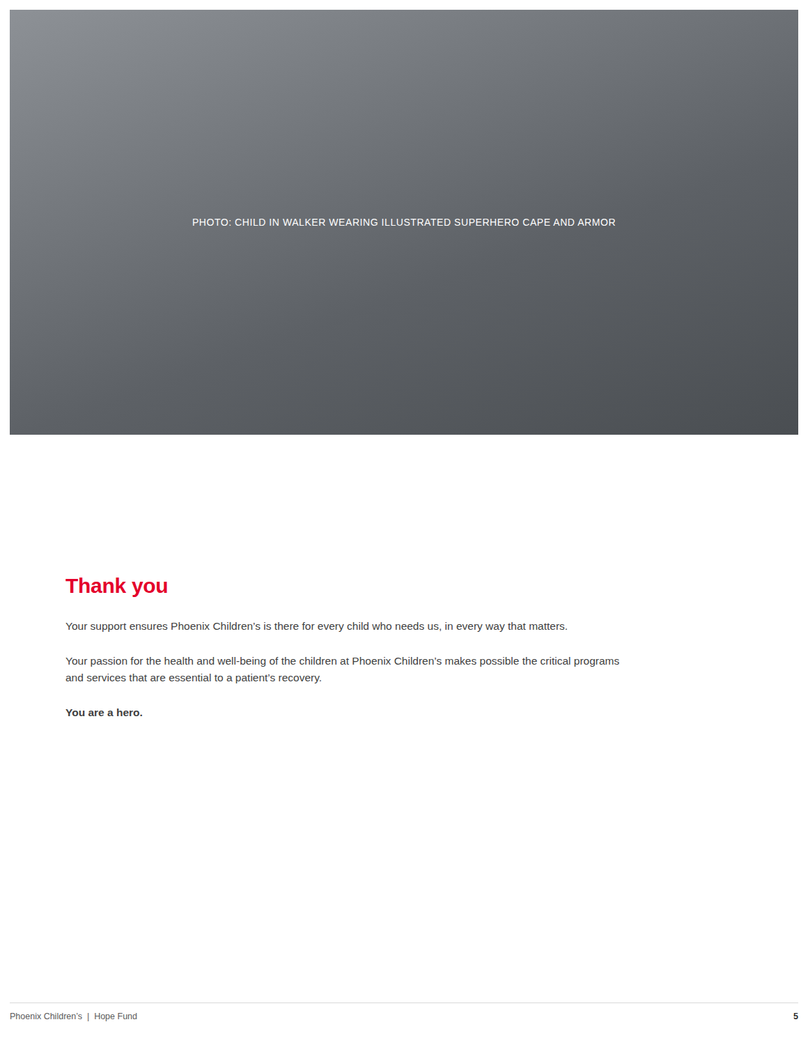Photo: child in walker wearing illustrated superhero cape and armor
Thank you
Your support ensures Phoenix Children’s is there for every child who needs us, in every way that matters.
Your passion for the health and well-being of the children at Phoenix Children’s makes possible the critical programs and services that are essential to a patient’s recovery.
You are a hero.
Phoenix Children’s | Hope Fund 5